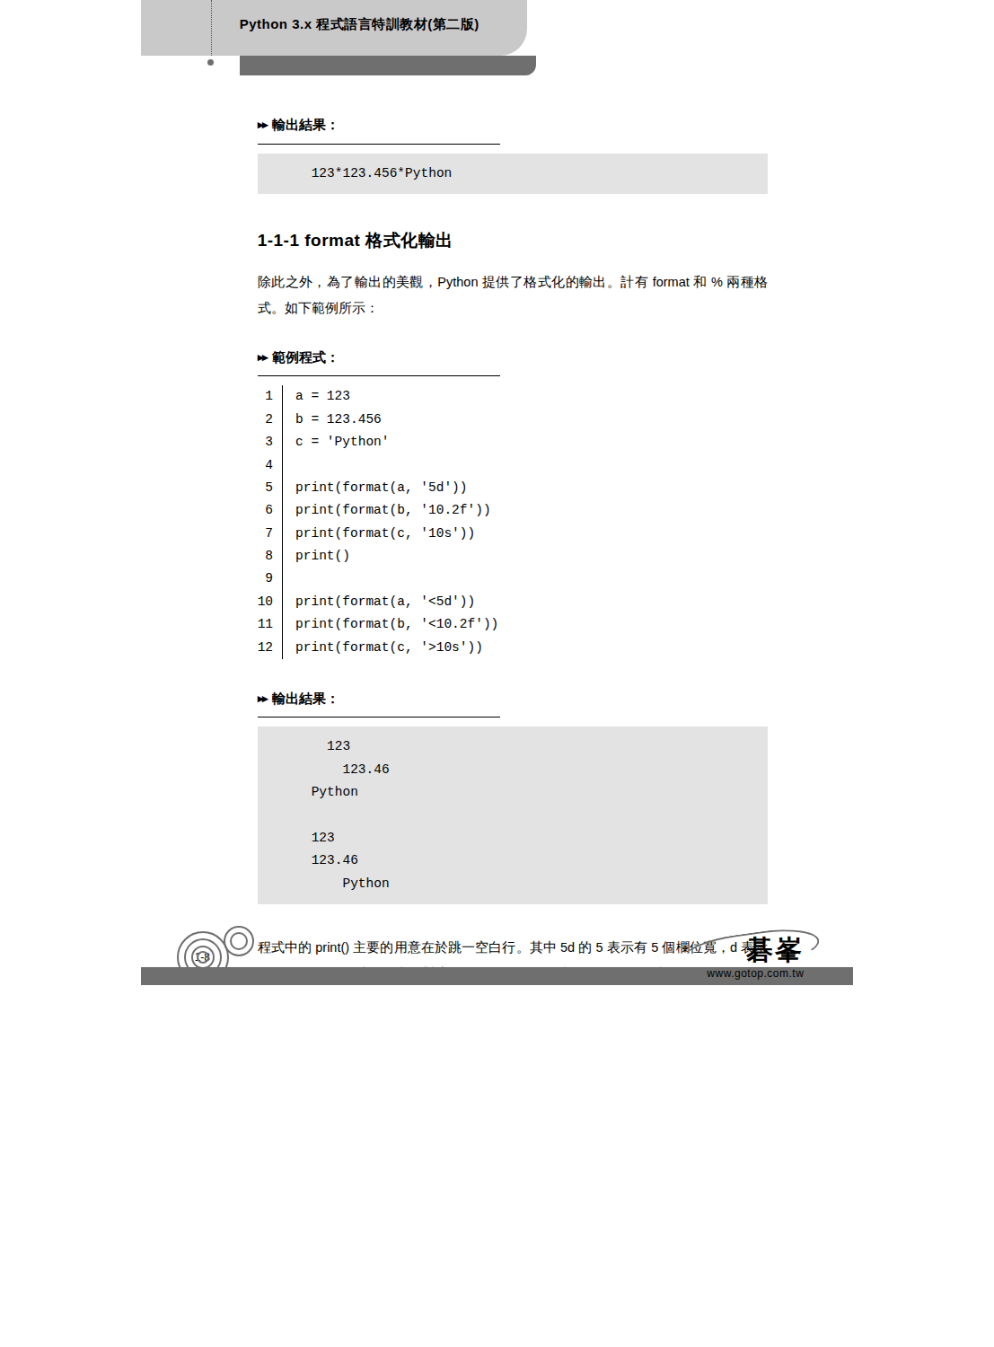Python 3.x 程式語言特訓教材(第二版)
▸▸輸出結果：
123*123.456*Python
1-1-1 format 格式化輸出
除此之外，為了輸出的美觀，Python 提供了格式化的輸出。計有 format 和 % 兩種格式。如下範例所示：
▸▸範例程式：
1 2 3 4 5 6 7 8 9 10 11 12
a = 123 b = 123.456 c = 'Python' print(format(a, '5d')) print(format(b, '10.2f')) print(format(c, '10s')) print() print(format(a, '<5d')) print(format(b, '<10.2f')) print(format(c, '>10s'))
▸▸輸出結果：
123 123.46 Python 123 123.46 Python
程式中的 print() 主要的用意在於跳一空白行。其中 5d 的 5 表示有 5 個欄位寬，d 表示是一整數。10.2f 中的 f 表示對應的是浮點數，10.2 表示後面有 2 位小數點，
1-8
碁峯
www.gotop.com.tw